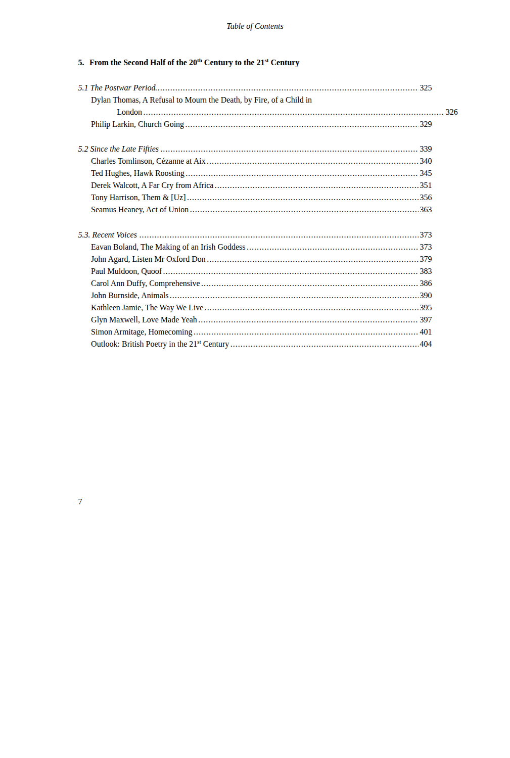Table of Contents
5. From the Second Half of the 20th Century to the 21st Century
5.1 The Postwar Period
5.1 The Postwar Period 325
Dylan Thomas, A Refusal to Mourn the Death, by Fire, of a Child in
London 326
Philip Larkin, Church Going 329
5.2 Since the Late Fifties
5.2 Since the Late Fifties 339
Charles Tomlinson, Cézanne at Aix 340
Ted Hughes, Hawk Roosting 345
Derek Walcott, A Far Cry from Africa 351
Tony Harrison, Them & [Uz] 356
Seamus Heaney, Act of Union 363
5.3. Recent Voices
5.3. Recent Voices 373
Eavan Boland, The Making of an Irish Goddess 373
John Agard, Listen Mr Oxford Don 379
Paul Muldoon, Quoof 383
Carol Ann Duffy, Comprehensive 386
John Burnside, Animals 390
Kathleen Jamie, The Way We Live 395
Glyn Maxwell, Love Made Yeah 397
Simon Armitage, Homecoming 401
Outlook: British Poetry in the 21st Century 404
7